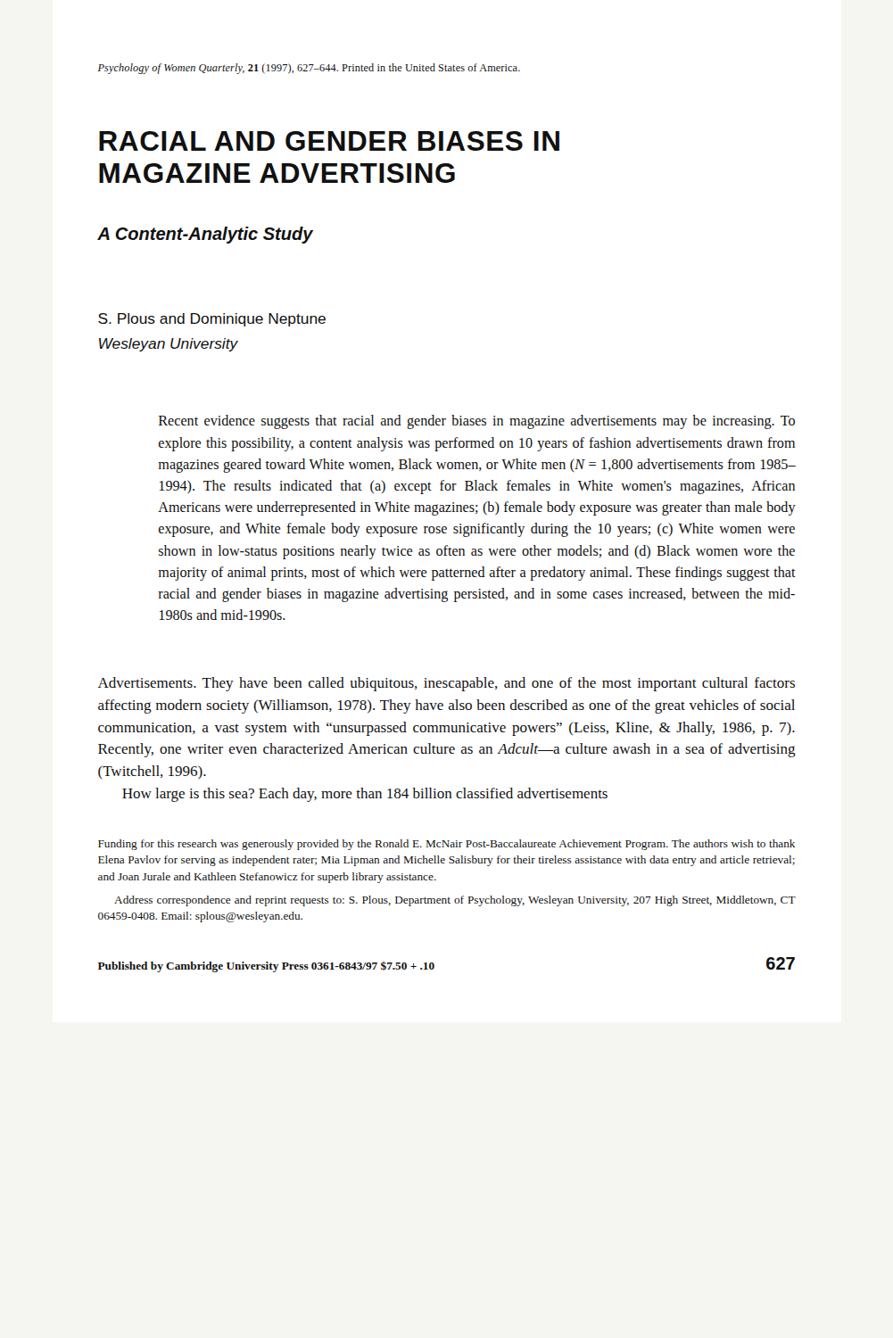Psychology of Women Quarterly, 21 (1997), 627–644. Printed in the United States of America.
Racial and Gender Biases in
Magazine Advertising
A Content-Analytic Study
S. Plous and Dominique Neptune
Wesleyan University
Recent evidence suggests that racial and gender biases in magazine advertisements may be increasing. To explore this possibility, a content analysis was performed on 10 years of fashion advertisements drawn from magazines geared toward White women, Black women, or White men (N = 1,800 advertisements from 1985–1994). The results indicated that (a) except for Black females in White women's magazines, African Americans were underrepresented in White magazines; (b) female body exposure was greater than male body exposure, and White female body exposure rose significantly during the 10 years; (c) White women were shown in low-status positions nearly twice as often as were other models; and (d) Black women wore the majority of animal prints, most of which were patterned after a predatory animal. These findings suggest that racial and gender biases in magazine advertising persisted, and in some cases increased, between the mid-1980s and mid-1990s.
Advertisements. They have been called ubiquitous, inescapable, and one of the most important cultural factors affecting modern society (Williamson, 1978). They have also been described as one of the great vehicles of social communication, a vast system with “unsurpassed communicative powers” (Leiss, Kline, & Jhally, 1986, p. 7). Recently, one writer even characterized American culture as an Adcult—a culture awash in a sea of advertising (Twitchell, 1996).
How large is this sea? Each day, more than 184 billion classified advertisements
Funding for this research was generously provided by the Ronald E. McNair Post-Baccalaureate Achievement Program. The authors wish to thank Elena Pavlov for serving as independent rater; Mia Lipman and Michelle Salisbury for their tireless assistance with data entry and article retrieval; and Joan Jurale and Kathleen Stefanowicz for superb library assistance.
Address correspondence and reprint requests to: S. Plous, Department of Psychology, Wesleyan University, 207 High Street, Middletown, CT 06459-0408. Email: splous@wesleyan.edu.
Published by Cambridge University Press 0361-6843/97 $7.50 + .10 627